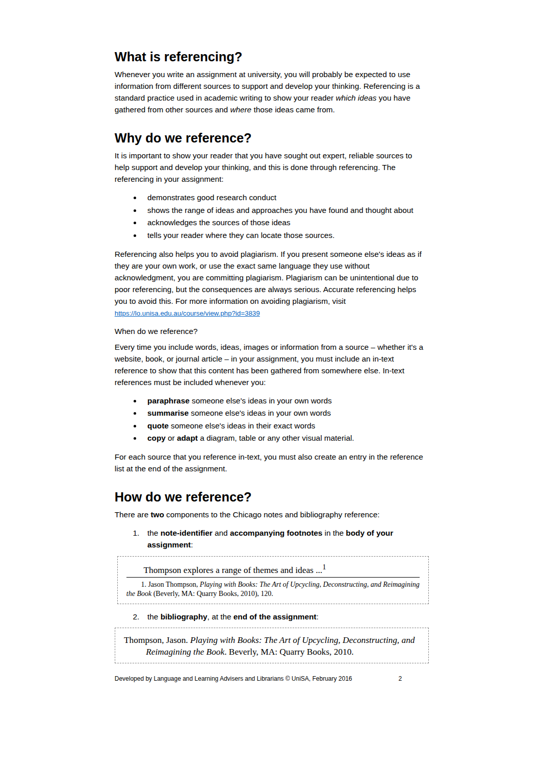What is referencing?
Whenever you write an assignment at university, you will probably be expected to use information from different sources to support and develop your thinking. Referencing is a standard practice used in academic writing to show your reader which ideas you have gathered from other sources and where those ideas came from.
Why do we reference?
It is important to show your reader that you have sought out expert, reliable sources to help support and develop your thinking, and this is done through referencing. The referencing in your assignment:
demonstrates good research conduct
shows the range of ideas and approaches you have found and thought about
acknowledges the sources of those ideas
tells your reader where they can locate those sources.
Referencing also helps you to avoid plagiarism. If you present someone else's ideas as if they are your own work, or use the exact same language they use without acknowledgment, you are committing plagiarism. Plagiarism can be unintentional due to poor referencing, but the consequences are always serious. Accurate referencing helps you to avoid this. For more information on avoiding plagiarism, visit
https://lo.unisa.edu.au/course/view.php?id=3839
When do we reference?
Every time you include words, ideas, images or information from a source – whether it's a website, book, or journal article – in your assignment, you must include an in-text reference to show that this content has been gathered from somewhere else. In-text references must be included whenever you:
paraphrase someone else's ideas in your own words
summarise someone else's ideas in your own words
quote someone else's ideas in their exact words
copy or adapt a diagram, table or any other visual material.
For each source that you reference in-text, you must also create an entry in the reference list at the end of the assignment.
How do we reference?
There are two components to the Chicago notes and bibliography reference:
the note-identifier and accompanying footnotes in the body of your assignment:
Thompson explores a range of themes and ideas ...1
1. Jason Thompson, Playing with Books: The Art of Upcycling, Deconstructing, and Reimagining the Book (Beverly, MA: Quarry Books, 2010), 120.
the bibliography, at the end of the assignment:
Thompson, Jason. Playing with Books: The Art of Upcycling, Deconstructing, and Reimagining the Book. Beverly, MA: Quarry Books, 2010.
Developed by Language and Learning Advisers and Librarians © UniSA, February 2016 2